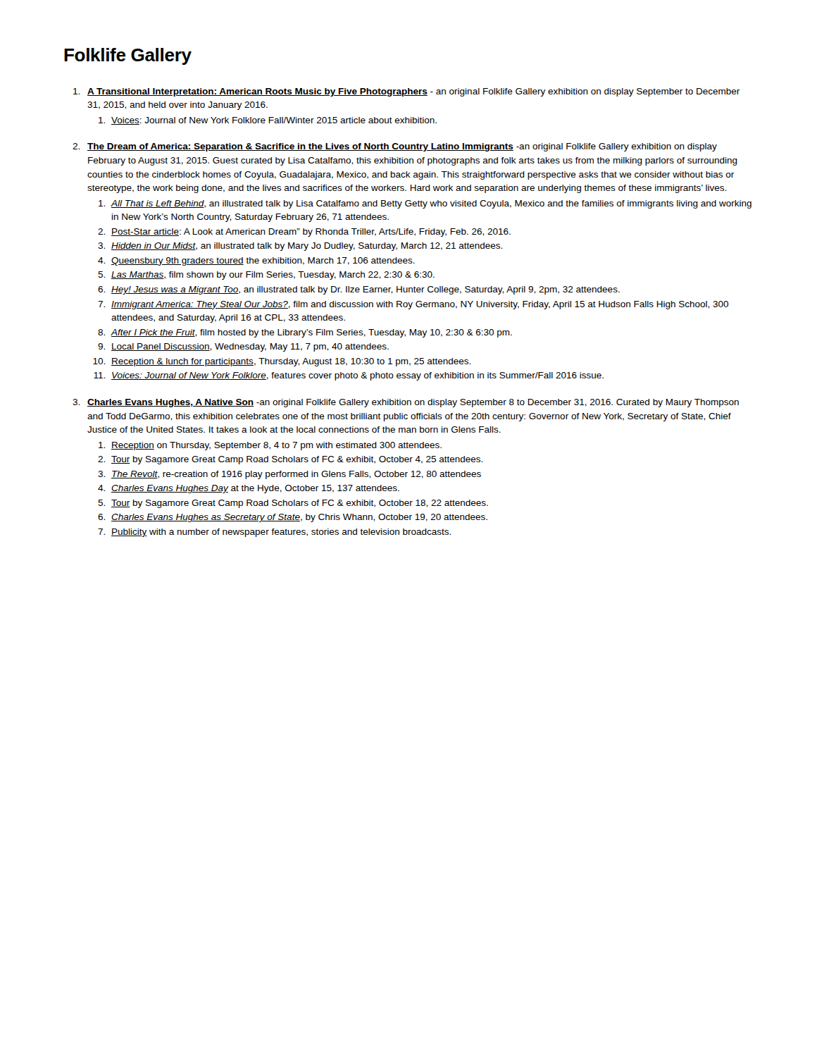Folklife Gallery
A Transitional Interpretation: American Roots Music by Five Photographers - an original Folklife Gallery exhibition on display September to December 31, 2015, and held over into January 2016.
Voices: Journal of New York Folklore Fall/Winter 2015 article about exhibition.
The Dream of America: Separation & Sacrifice in the Lives of North Country Latino Immigrants -an original Folklife Gallery exhibition on display February to August 31, 2015. Guest curated by Lisa Catalfamo, this exhibition of photographs and folk arts takes us from the milking parlors of surrounding counties to the cinderblock homes of Coyula, Guadalajara, Mexico, and back again. This straightforward perspective asks that we consider without bias or stereotype, the work being done, and the lives and sacrifices of the workers. Hard work and separation are underlying themes of these immigrants’ lives.
All That is Left Behind, an illustrated talk by Lisa Catalfamo and Betty Getty who visited Coyula, Mexico and the families of immigrants living and working in New York’s North Country, Saturday February 26, 71 attendees.
Post-Star article: A Look at American Dream” by Rhonda Triller, Arts/Life, Friday, Feb. 26, 2016.
Hidden in Our Midst, an illustrated talk by Mary Jo Dudley, Saturday, March 12, 21 attendees.
Queensbury 9th graders toured the exhibition, March 17, 106 attendees.
Las Marthas, film shown by our Film Series, Tuesday, March 22, 2:30 & 6:30.
Hey! Jesus was a Migrant Too, an illustrated talk by Dr. Ilze Earner, Hunter College, Saturday, April 9, 2pm, 32 attendees.
Immigrant America: They Steal Our Jobs?, film and discussion with Roy Germano, NY University, Friday, April 15 at Hudson Falls High School, 300 attendees, and Saturday, April 16 at CPL, 33 attendees.
After I Pick the Fruit, film hosted by the Library’s Film Series, Tuesday, May 10, 2:30 & 6:30 pm.
Local Panel Discussion, Wednesday, May 11, 7 pm, 40 attendees.
Reception & lunch for participants, Thursday, August 18, 10:30 to 1 pm, 25 attendees.
Voices: Journal of New York Folklore, features cover photo & photo essay of exhibition in its Summer/Fall 2016 issue.
Charles Evans Hughes, A Native Son -an original Folklife Gallery exhibition on display September 8 to December 31, 2016. Curated by Maury Thompson and Todd DeGarmo, this exhibition celebrates one of the most brilliant public officials of the 20th century: Governor of New York, Secretary of State, Chief Justice of the United States. It takes a look at the local connections of the man born in Glens Falls.
Reception on Thursday, September 8, 4 to 7 pm with estimated 300 attendees.
Tour by Sagamore Great Camp Road Scholars of FC & exhibit, October 4, 25 attendees.
The Revolt, re-creation of 1916 play performed in Glens Falls, October 12, 80 attendees
Charles Evans Hughes Day at the Hyde, October 15, 137 attendees.
Tour by Sagamore Great Camp Road Scholars of FC & exhibit, October 18, 22 attendees.
Charles Evans Hughes as Secretary of State, by Chris Whann, October 19, 20 attendees.
Publicity with a number of newspaper features, stories and television broadcasts.